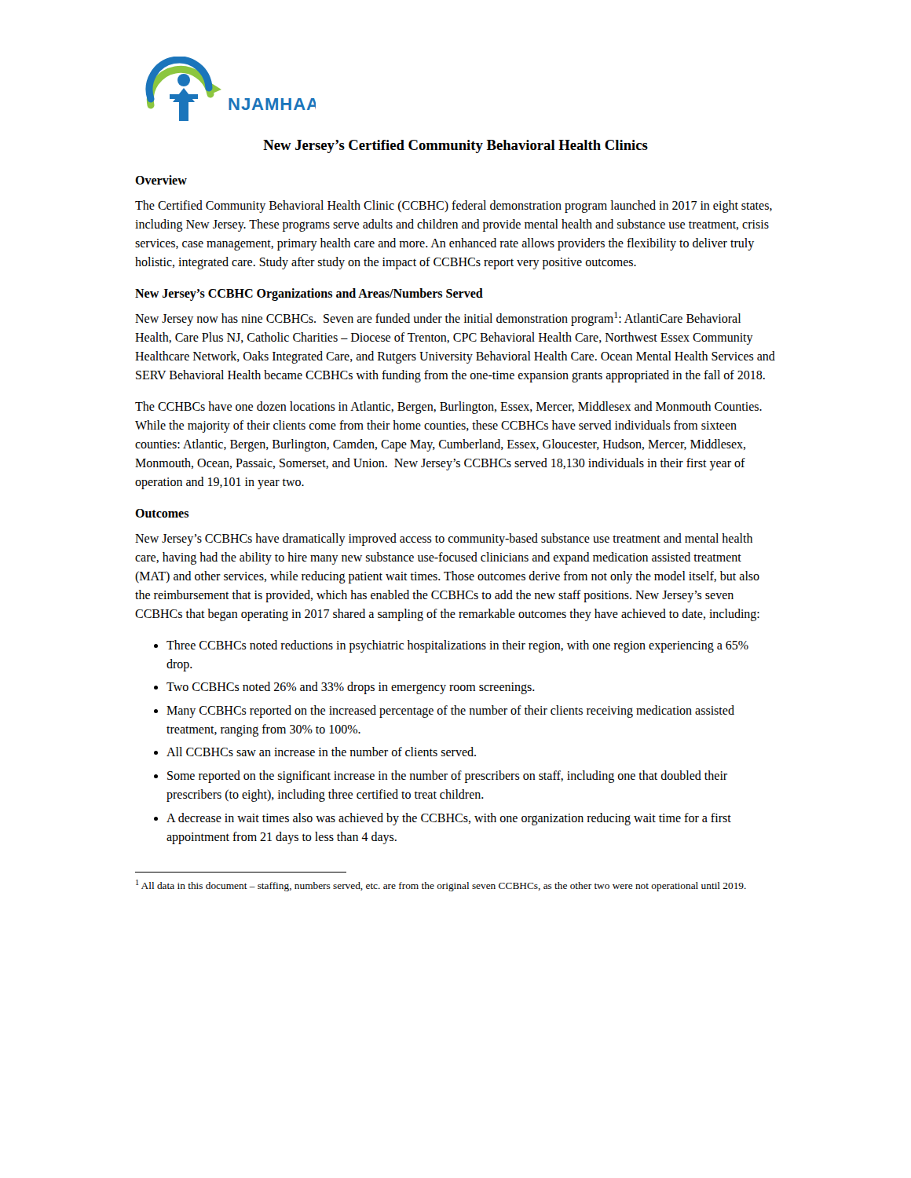NJAMHAA
New Jersey’s Certified Community Behavioral Health Clinics
Overview
The Certified Community Behavioral Health Clinic (CCBHC) federal demonstration program launched in 2017 in eight states, including New Jersey. These programs serve adults and children and provide mental health and substance use treatment, crisis services, case management, primary health care and more. An enhanced rate allows providers the flexibility to deliver truly holistic, integrated care. Study after study on the impact of CCBHCs report very positive outcomes.
New Jersey’s CCBHC Organizations and Areas/Numbers Served
New Jersey now has nine CCBHCs. Seven are funded under the initial demonstration program1: AtlantiCare Behavioral Health, Care Plus NJ, Catholic Charities – Diocese of Trenton, CPC Behavioral Health Care, Northwest Essex Community Healthcare Network, Oaks Integrated Care, and Rutgers University Behavioral Health Care. Ocean Mental Health Services and SERV Behavioral Health became CCBHCs with funding from the one-time expansion grants appropriated in the fall of 2018.
The CCHBCs have one dozen locations in Atlantic, Bergen, Burlington, Essex, Mercer, Middlesex and Monmouth Counties. While the majority of their clients come from their home counties, these CCBHCs have served individuals from sixteen counties: Atlantic, Bergen, Burlington, Camden, Cape May, Cumberland, Essex, Gloucester, Hudson, Mercer, Middlesex, Monmouth, Ocean, Passaic, Somerset, and Union. New Jersey’s CCBHCs served 18,130 individuals in their first year of operation and 19,101 in year two.
Outcomes
New Jersey’s CCBHCs have dramatically improved access to community-based substance use treatment and mental health care, having had the ability to hire many new substance use-focused clinicians and expand medication assisted treatment (MAT) and other services, while reducing patient wait times. Those outcomes derive from not only the model itself, but also the reimbursement that is provided, which has enabled the CCBHCs to add the new staff positions. New Jersey’s seven CCBHCs that began operating in 2017 shared a sampling of the remarkable outcomes they have achieved to date, including:
Three CCBHCs noted reductions in psychiatric hospitalizations in their region, with one region experiencing a 65% drop.
Two CCBHCs noted 26% and 33% drops in emergency room screenings.
Many CCBHCs reported on the increased percentage of the number of their clients receiving medication assisted treatment, ranging from 30% to 100%.
All CCBHCs saw an increase in the number of clients served.
Some reported on the significant increase in the number of prescribers on staff, including one that doubled their prescribers (to eight), including three certified to treat children.
A decrease in wait times also was achieved by the CCBHCs, with one organization reducing wait time for a first appointment from 21 days to less than 4 days.
1 All data in this document – staffing, numbers served, etc. are from the original seven CCBHCs, as the other two were not operational until 2019.